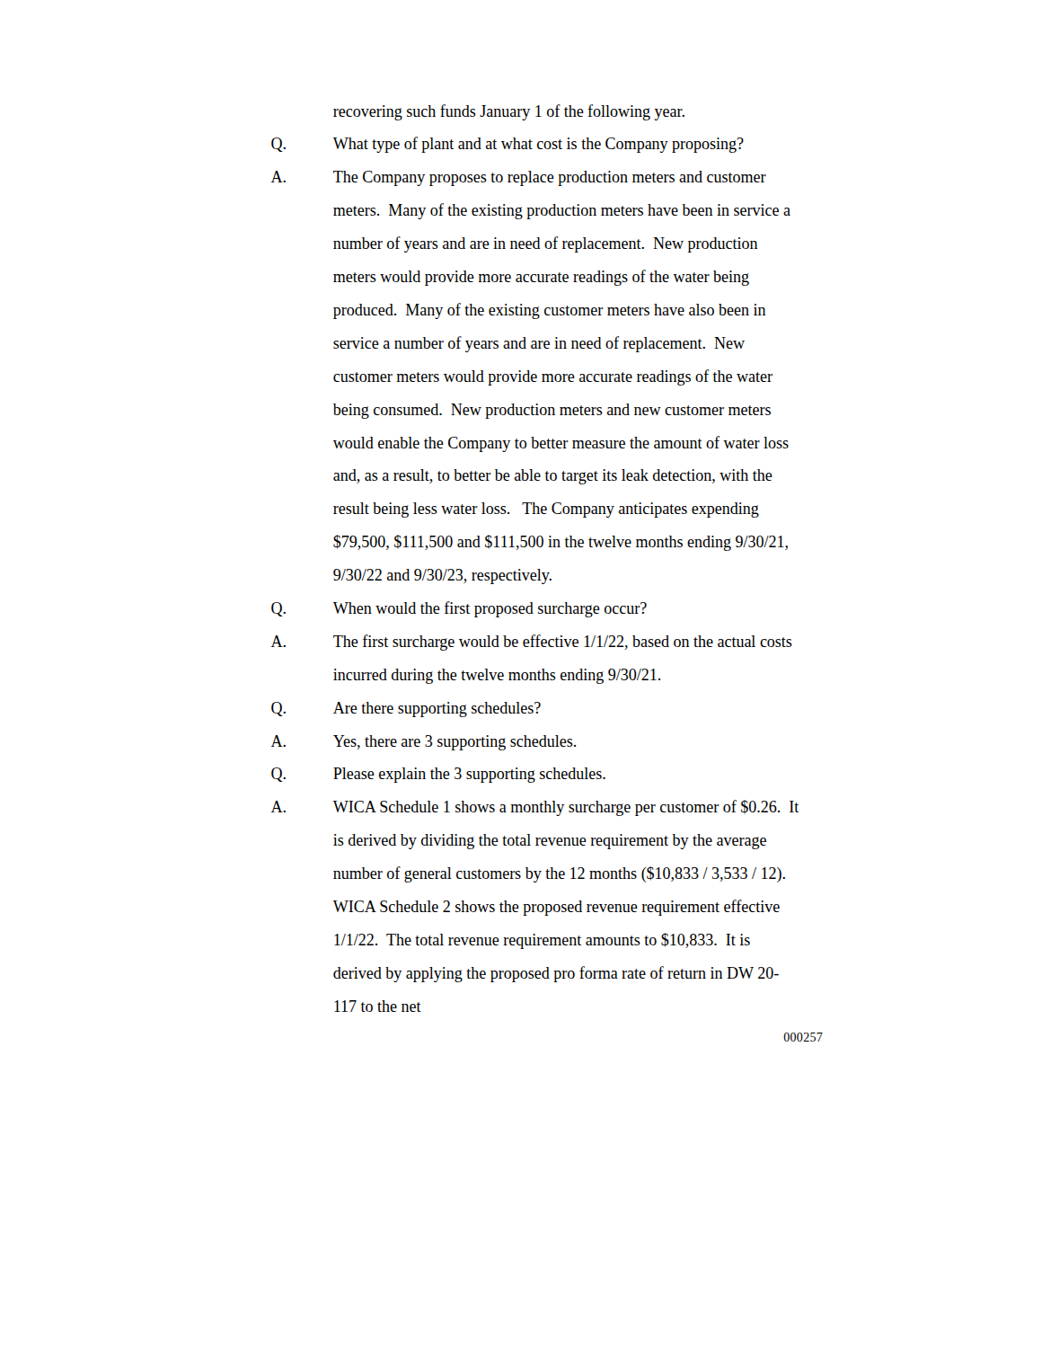recovering such funds January 1 of the following year.
Q.
What type of plant and at what cost is the Company proposing?
A.
The Company proposes to replace production meters and customer meters. Many of the existing production meters have been in service a number of years and are in need of replacement. New production meters would provide more accurate readings of the water being produced. Many of the existing customer meters have also been in service a number of years and are in need of replacement. New customer meters would provide more accurate readings of the water being consumed. New production meters and new customer meters would enable the Company to better measure the amount of water loss and, as a result, to better be able to target its leak detection, with the result being less water loss. The Company anticipates expending $79,500, $111,500 and $111,500 in the twelve months ending 9/30/21, 9/30/22 and 9/30/23, respectively.
Q.
When would the first proposed surcharge occur?
A.
The first surcharge would be effective 1/1/22, based on the actual costs incurred during the twelve months ending 9/30/21.
Q.
Are there supporting schedules?
A.
Yes, there are 3 supporting schedules.
Q.
Please explain the 3 supporting schedules.
A.
WICA Schedule 1 shows a monthly surcharge per customer of $0.26. It is derived by dividing the total revenue requirement by the average number of general customers by the 12 months ($10,833 / 3,533 / 12). WICA Schedule 2 shows the proposed revenue requirement effective 1/1/22. The total revenue requirement amounts to $10,833. It is derived by applying the proposed pro forma rate of return in DW 20-117 to the net
000257